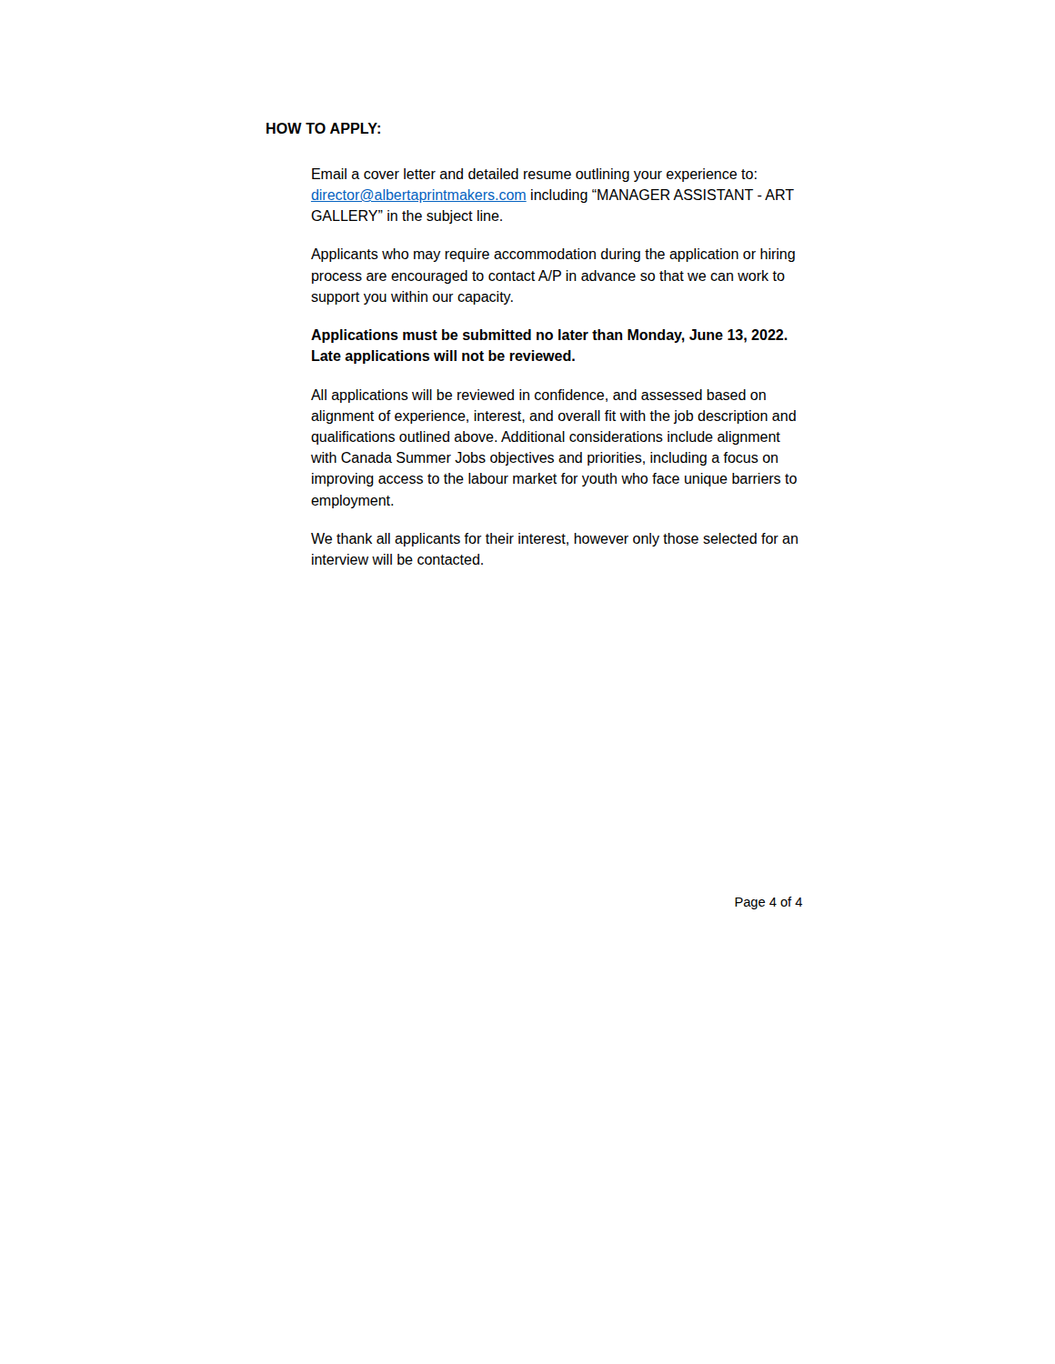HOW TO APPLY:
Email a cover letter and detailed resume outlining your experience to:
director@albertaprintmakers.com including “MANAGER ASSISTANT - ART GALLERY” in the subject line.
Applicants who may require accommodation during the application or hiring process are encouraged to contact A/P in advance so that we can work to support you within our capacity.
Applications must be submitted no later than Monday, June 13, 2022. Late applications will not be reviewed.
All applications will be reviewed in confidence, and assessed based on alignment of experience, interest, and overall fit with the job description and qualifications outlined above. Additional considerations include alignment with Canada Summer Jobs objectives and priorities, including a focus on improving access to the labour market for youth who face unique barriers to employment.
We thank all applicants for their interest, however only those selected for an interview will be contacted.
Page 4 of 4